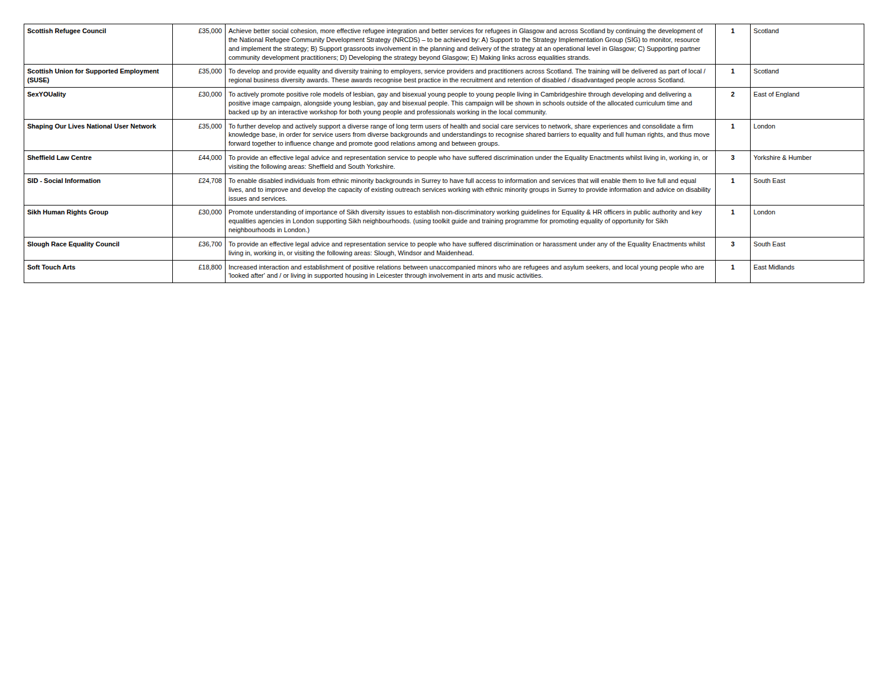| Scottish Refugee Council | £35,000 | Achieve better social cohesion, more effective refugee integration and better services for refugees in Glasgow and across Scotland by continuing the development of the National Refugee Community Development Strategy (NRCDS) – to be achieved by: A) Support to the Strategy Implementation Group (SIG) to monitor, resource and implement the strategy; B) Support grassroots involvement in the planning and delivery of the strategy at an operational level in Glasgow; C) Supporting partner community development practitioners; D) Developing the strategy beyond Glasgow; E) Making links across equalities strands. | 1 | Scotland |
| Scottish Union for Supported Employment (SUSE) | £35,000 | To develop and provide equality and diversity training to employers, service providers and practitioners across Scotland. The training will be delivered as part of local / regional business diversity awards. These awards recognise best practice in the recruitment and retention of disabled / disadvantaged people across Scotland. | 1 | Scotland |
| SexYOUality | £30,000 | To actively promote positive role models of lesbian, gay and bisexual young people to young people living in Cambridgeshire through developing and delivering a positive image campaign, alongside young lesbian, gay and bisexual people. This campaign will be shown in schools outside of the allocated curriculum time and backed up by an interactive workshop for both young people and professionals working in the local community. | 2 | East of England |
| Shaping Our Lives National User Network | £35,000 | To further develop and actively support a diverse range of long term users of health and social care services to network, share experiences and consolidate a firm knowledge base, in order for service users from diverse backgrounds and understandings to recognise shared barriers to equality and full human rights, and thus move forward together to influence change and promote good relations among and between groups. | 1 | London |
| Sheffield Law Centre | £44,000 | To provide an effective legal advice and representation service to people who have suffered discrimination under the Equality Enactments whilst living in, working in, or visiting the following areas: Sheffield and South Yorkshire. | 3 | Yorkshire & Humber |
| SID - Social Information | £24,708 | To enable disabled individuals from ethnic minority backgrounds in Surrey to have full access to information and services that will enable them to live full and equal lives, and to improve and develop the capacity of existing outreach services working with ethnic minority groups in Surrey to provide information and advice on disability issues and services. | 1 | South East |
| Sikh Human Rights Group | £30,000 | Promote understanding of importance of Sikh diversity issues to establish non-discriminatory working guidelines for Equality & HR officers in public authority and key equalities agencies in London supporting Sikh neighbourhoods. (using toolkit guide and training programme for promoting equality of opportunity for Sikh neighbourhoods in London.) | 1 | London |
| Slough Race Equality Council | £36,700 | To provide an effective legal advice and representation service to people who have suffered discrimination or harassment under any of the Equality Enactments whilst living in, working in, or visiting the following areas: Slough, Windsor and Maidenhead. | 3 | South East |
| Soft Touch Arts | £18,800 | Increased interaction and establishment of positive relations between unaccompanied minors who are refugees and asylum seekers, and local young people who are 'looked after' and / or living in supported housing in Leicester through involvement in arts and music activities. | 1 | East Midlands |